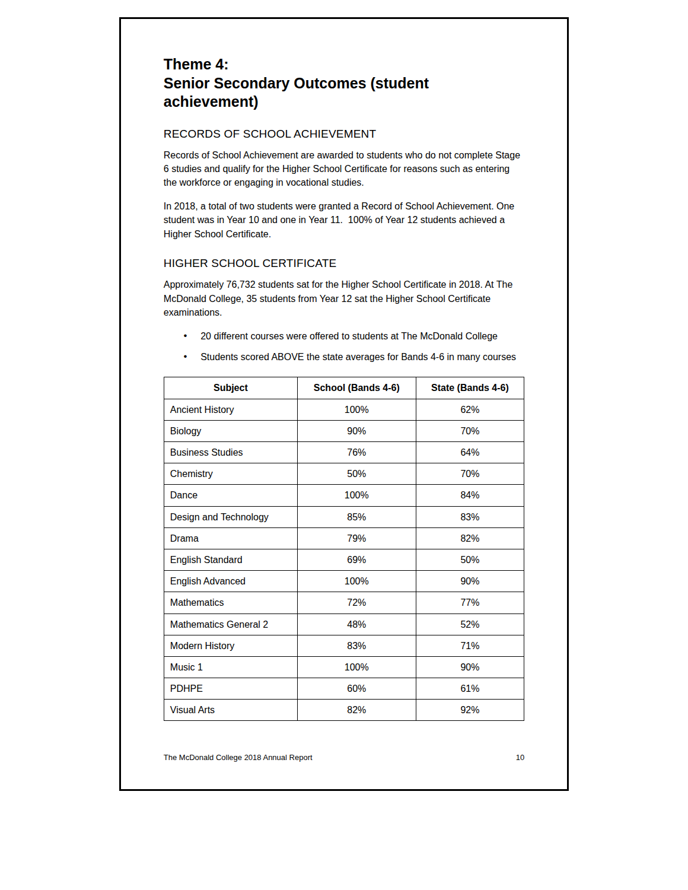Theme 4:
Senior Secondary Outcomes (student achievement)
RECORDS OF SCHOOL ACHIEVEMENT
Records of School Achievement are awarded to students who do not complete Stage 6 studies and qualify for the Higher School Certificate for reasons such as entering the workforce or engaging in vocational studies.
In 2018, a total of two students were granted a Record of School Achievement. One student was in Year 10 and one in Year 11. 100% of Year 12 students achieved a Higher School Certificate.
HIGHER SCHOOL CERTIFICATE
Approximately 76,732 students sat for the Higher School Certificate in 2018. At The McDonald College, 35 students from Year 12 sat the Higher School Certificate examinations.
20 different courses were offered to students at The McDonald College
Students scored ABOVE the state averages for Bands 4-6 in many courses
| Subject | School (Bands 4-6) | State (Bands 4-6) |
| --- | --- | --- |
| Ancient History | 100% | 62% |
| Biology | 90% | 70% |
| Business Studies | 76% | 64% |
| Chemistry | 50% | 70% |
| Dance | 100% | 84% |
| Design and Technology | 85% | 83% |
| Drama | 79% | 82% |
| English Standard | 69% | 50% |
| English Advanced | 100% | 90% |
| Mathematics | 72% | 77% |
| Mathematics General 2 | 48% | 52% |
| Modern History | 83% | 71% |
| Music 1 | 100% | 90% |
| PDHPE | 60% | 61% |
| Visual Arts | 82% | 92% |
The McDonald College 2018 Annual Report
10